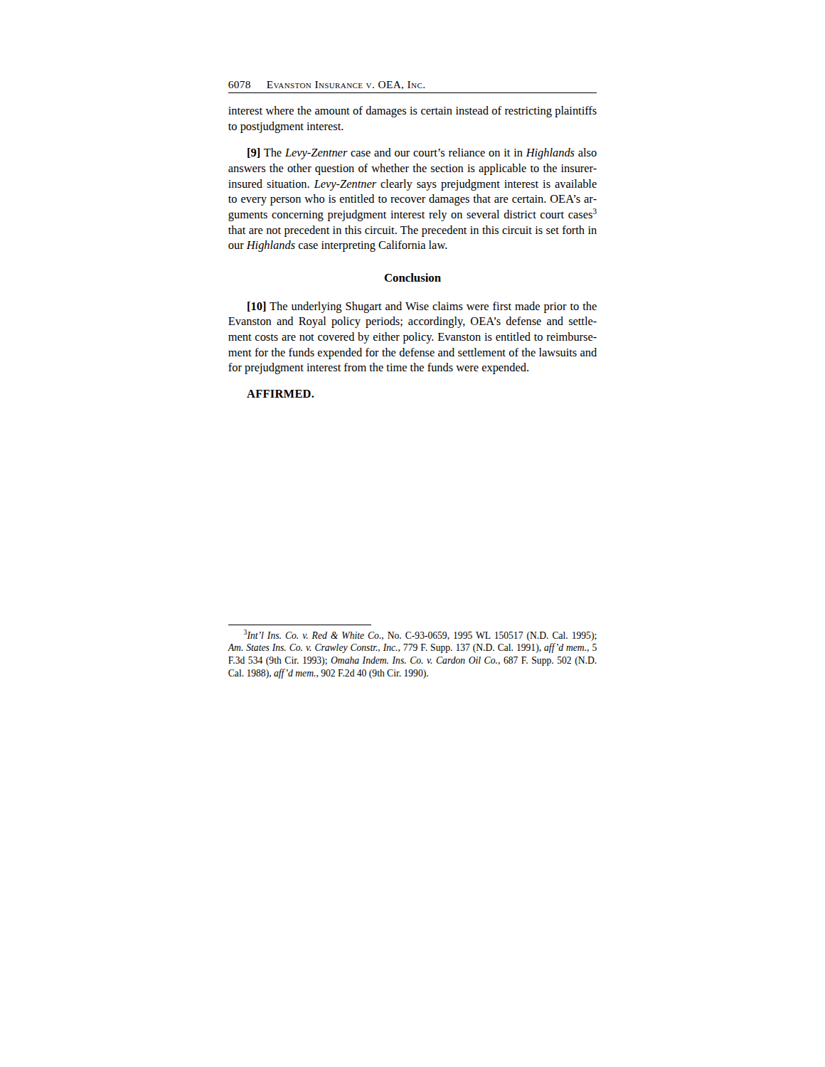6078 Evanston Insurance v. OEA, Inc.
interest where the amount of damages is certain instead of restricting plaintiffs to postjudgment interest.
[9] The Levy-Zentner case and our court’s reliance on it in Highlands also answers the other question of whether the section is applicable to the insurer-insured situation. Levy-Zentner clearly says prejudgment interest is available to every person who is entitled to recover damages that are certain. OEA’s arguments concerning prejudgment interest rely on several district court cases3 that are not precedent in this circuit. The precedent in this circuit is set forth in our Highlands case interpreting California law.
Conclusion
[10] The underlying Shugart and Wise claims were first made prior to the Evanston and Royal policy periods; accordingly, OEA’s defense and settlement costs are not covered by either policy. Evanston is entitled to reimbursement for the funds expended for the defense and settlement of the lawsuits and for prejudgment interest from the time the funds were expended.
AFFIRMED.
3Int’l Ins. Co. v. Red & White Co., No. C-93-0659, 1995 WL 150517 (N.D. Cal. 1995); Am. States Ins. Co. v. Crawley Constr., Inc., 779 F. Supp. 137 (N.D. Cal. 1991), aff’d mem., 5 F.3d 534 (9th Cir. 1993); Omaha Indem. Ins. Co. v. Cardon Oil Co., 687 F. Supp. 502 (N.D. Cal. 1988), aff’d mem., 902 F.2d 40 (9th Cir. 1990).